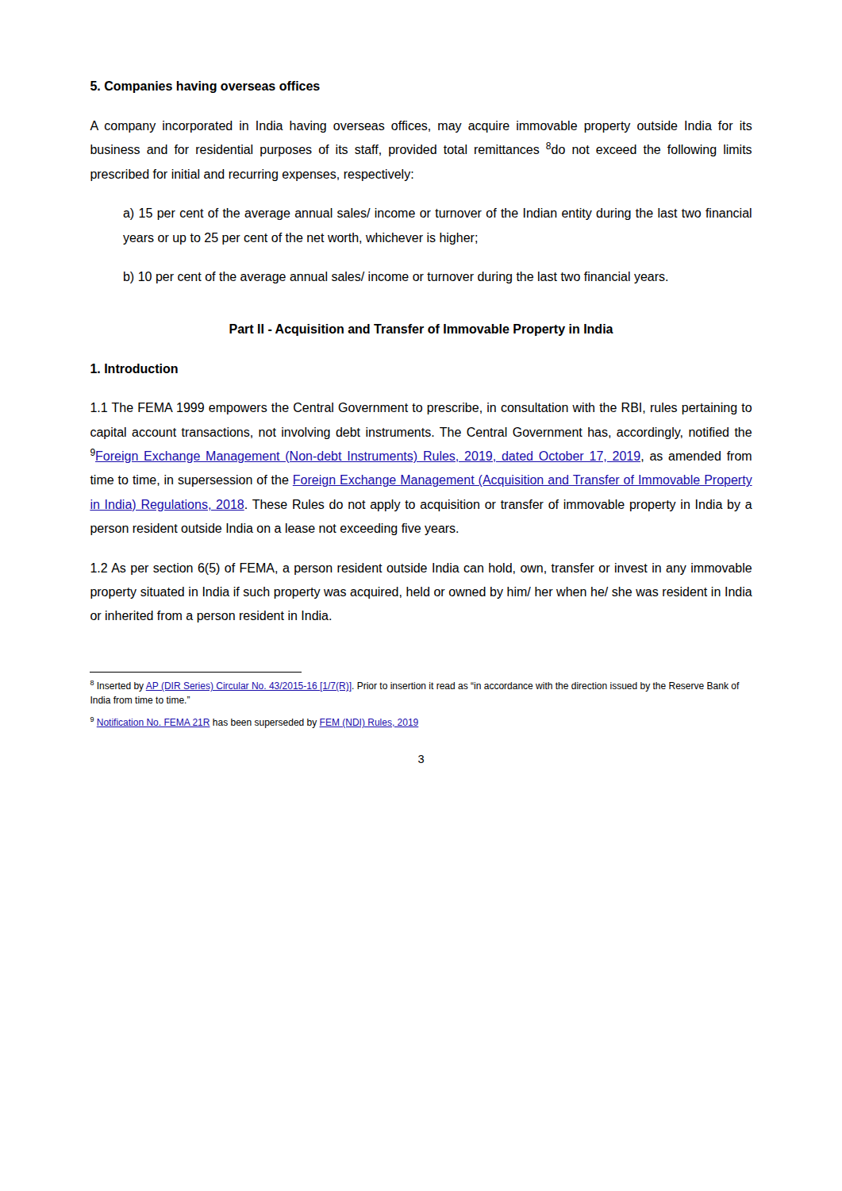5. Companies having overseas offices
A company incorporated in India having overseas offices, may acquire immovable property outside India for its business and for residential purposes of its staff, provided total remittances 8do not exceed the following limits prescribed for initial and recurring expenses, respectively:
a) 15 per cent of the average annual sales/ income or turnover of the Indian entity during the last two financial years or up to 25 per cent of the net worth, whichever is higher;
b) 10 per cent of the average annual sales/ income or turnover during the last two financial years.
Part II - Acquisition and Transfer of Immovable Property in India
1. Introduction
1.1 The FEMA 1999 empowers the Central Government to prescribe, in consultation with the RBI, rules pertaining to capital account transactions, not involving debt instruments. The Central Government has, accordingly, notified the 9Foreign Exchange Management (Non-debt Instruments) Rules, 2019, dated October 17, 2019, as amended from time to time, in supersession of the Foreign Exchange Management (Acquisition and Transfer of Immovable Property in India) Regulations, 2018. These Rules do not apply to acquisition or transfer of immovable property in India by a person resident outside India on a lease not exceeding five years.
1.2 As per section 6(5) of FEMA, a person resident outside India can hold, own, transfer or invest in any immovable property situated in India if such property was acquired, held or owned by him/ her when he/ she was resident in India or inherited from a person resident in India.
8 Inserted by AP (DIR Series) Circular No. 43/2015-16 [1/7(R)]. Prior to insertion it read as “in accordance with the direction issued by the Reserve Bank of India from time to time.”
9 Notification No. FEMA 21R has been superseded by FEM (NDI) Rules, 2019
3